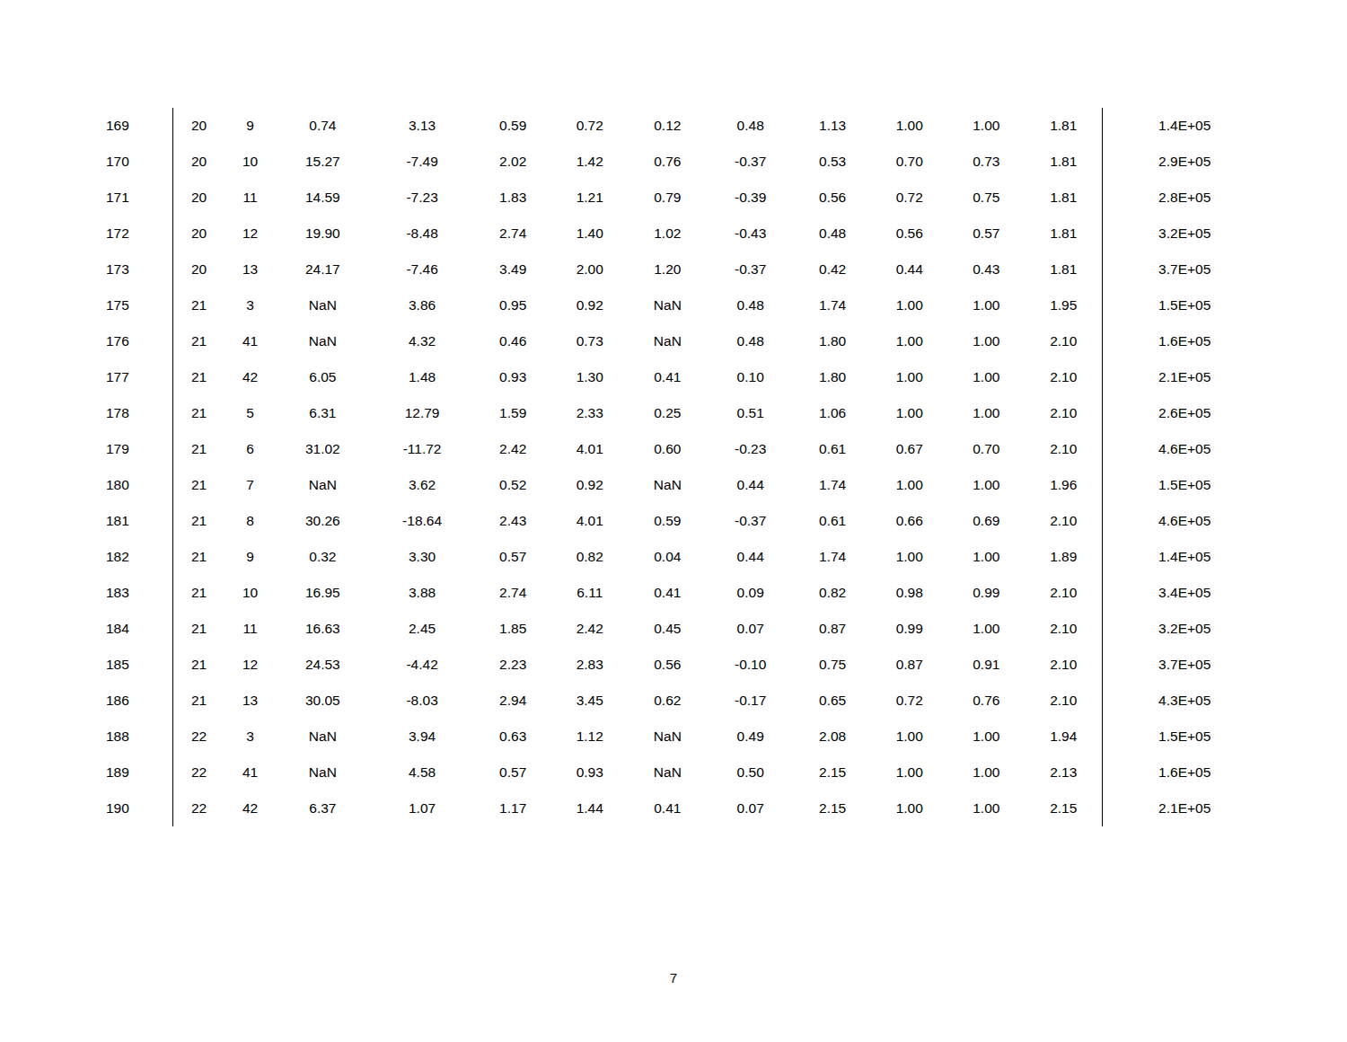| 169 | 20 | 9 | 0.74 | 3.13 | 0.59 | 0.72 | 0.12 | 0.48 | 1.13 | 1.00 | 1.00 | 1.81 | 1.4E+05 |
| 170 | 20 | 10 | 15.27 | -7.49 | 2.02 | 1.42 | 0.76 | -0.37 | 0.53 | 0.70 | 0.73 | 1.81 | 2.9E+05 |
| 171 | 20 | 11 | 14.59 | -7.23 | 1.83 | 1.21 | 0.79 | -0.39 | 0.56 | 0.72 | 0.75 | 1.81 | 2.8E+05 |
| 172 | 20 | 12 | 19.90 | -8.48 | 2.74 | 1.40 | 1.02 | -0.43 | 0.48 | 0.56 | 0.57 | 1.81 | 3.2E+05 |
| 173 | 20 | 13 | 24.17 | -7.46 | 3.49 | 2.00 | 1.20 | -0.37 | 0.42 | 0.44 | 0.43 | 1.81 | 3.7E+05 |
| 175 | 21 | 3 | NaN | 3.86 | 0.95 | 0.92 | NaN | 0.48 | 1.74 | 1.00 | 1.00 | 1.95 | 1.5E+05 |
| 176 | 21 | 41 | NaN | 4.32 | 0.46 | 0.73 | NaN | 0.48 | 1.80 | 1.00 | 1.00 | 2.10 | 1.6E+05 |
| 177 | 21 | 42 | 6.05 | 1.48 | 0.93 | 1.30 | 0.41 | 0.10 | 1.80 | 1.00 | 1.00 | 2.10 | 2.1E+05 |
| 178 | 21 | 5 | 6.31 | 12.79 | 1.59 | 2.33 | 0.25 | 0.51 | 1.06 | 1.00 | 1.00 | 2.10 | 2.6E+05 |
| 179 | 21 | 6 | 31.02 | -11.72 | 2.42 | 4.01 | 0.60 | -0.23 | 0.61 | 0.67 | 0.70 | 2.10 | 4.6E+05 |
| 180 | 21 | 7 | NaN | 3.62 | 0.52 | 0.92 | NaN | 0.44 | 1.74 | 1.00 | 1.00 | 1.96 | 1.5E+05 |
| 181 | 21 | 8 | 30.26 | -18.64 | 2.43 | 4.01 | 0.59 | -0.37 | 0.61 | 0.66 | 0.69 | 2.10 | 4.6E+05 |
| 182 | 21 | 9 | 0.32 | 3.30 | 0.57 | 0.82 | 0.04 | 0.44 | 1.74 | 1.00 | 1.00 | 1.89 | 1.4E+05 |
| 183 | 21 | 10 | 16.95 | 3.88 | 2.74 | 6.11 | 0.41 | 0.09 | 0.82 | 0.98 | 0.99 | 2.10 | 3.4E+05 |
| 184 | 21 | 11 | 16.63 | 2.45 | 1.85 | 2.42 | 0.45 | 0.07 | 0.87 | 0.99 | 1.00 | 2.10 | 3.2E+05 |
| 185 | 21 | 12 | 24.53 | -4.42 | 2.23 | 2.83 | 0.56 | -0.10 | 0.75 | 0.87 | 0.91 | 2.10 | 3.7E+05 |
| 186 | 21 | 13 | 30.05 | -8.03 | 2.94 | 3.45 | 0.62 | -0.17 | 0.65 | 0.72 | 0.76 | 2.10 | 4.3E+05 |
| 188 | 22 | 3 | NaN | 3.94 | 0.63 | 1.12 | NaN | 0.49 | 2.08 | 1.00 | 1.00 | 1.94 | 1.5E+05 |
| 189 | 22 | 41 | NaN | 4.58 | 0.57 | 0.93 | NaN | 0.50 | 2.15 | 1.00 | 1.00 | 2.13 | 1.6E+05 |
| 190 | 22 | 42 | 6.37 | 1.07 | 1.17 | 1.44 | 0.41 | 0.07 | 2.15 | 1.00 | 1.00 | 2.15 | 2.1E+05 |
7